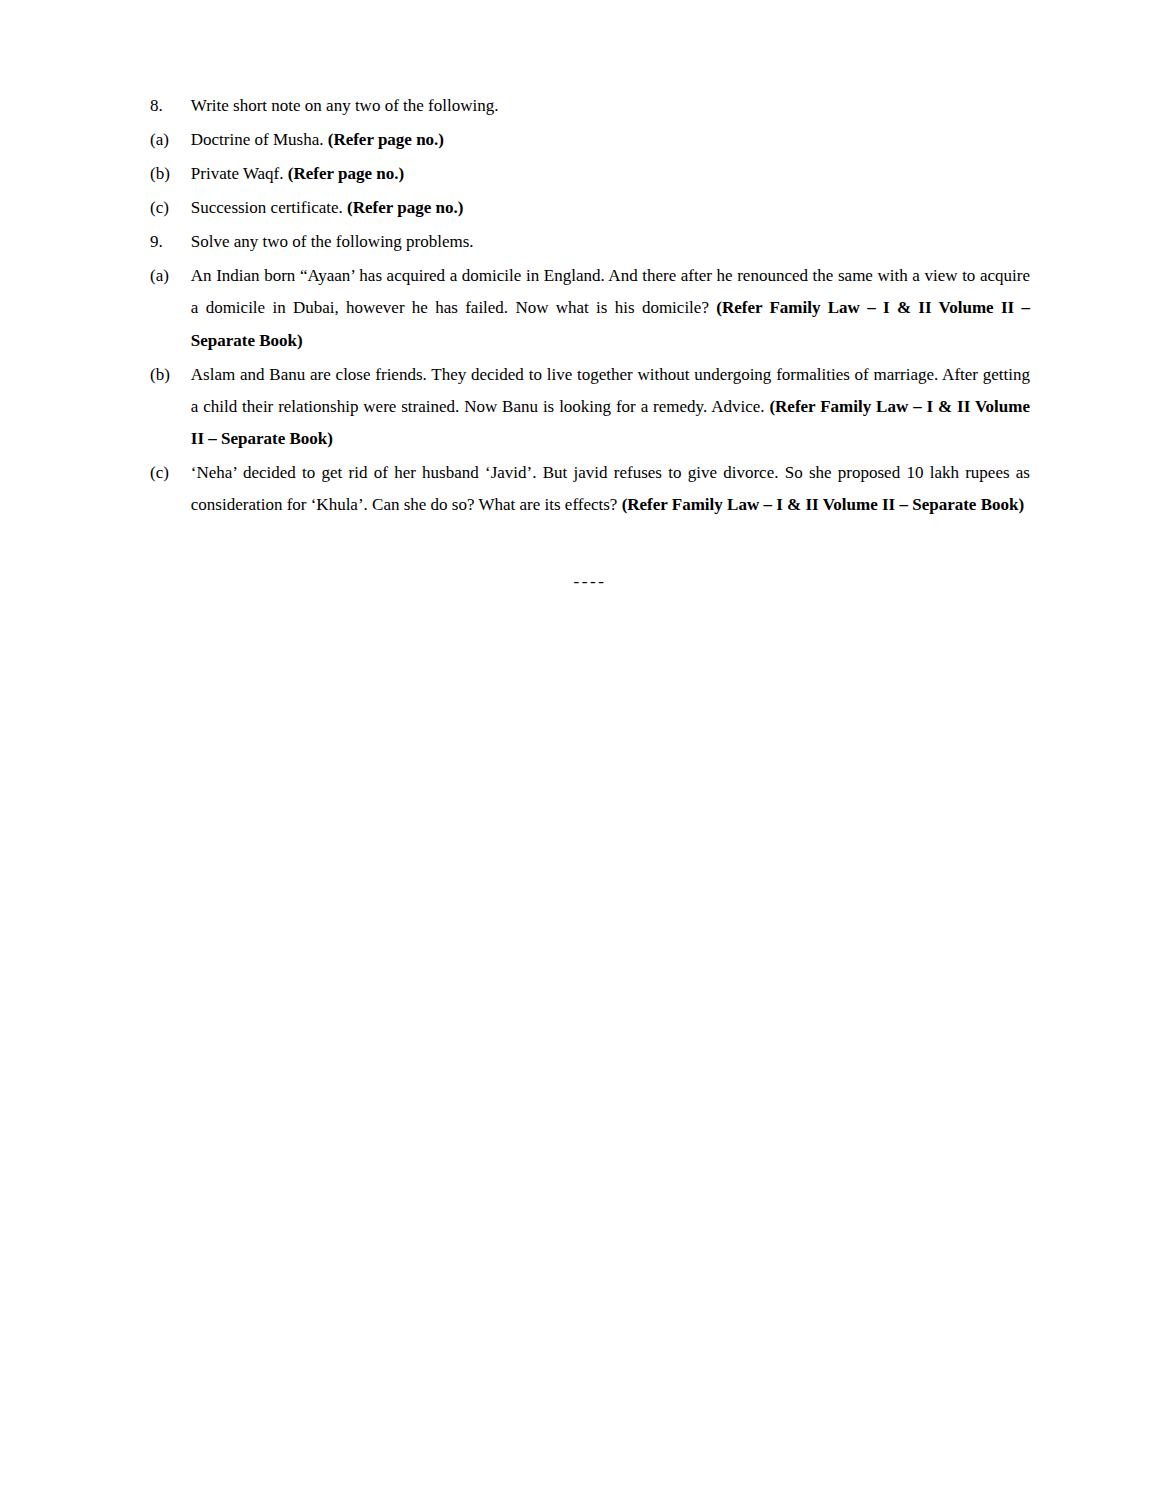8. Write short note on any two of the following.
(a) Doctrine of Musha. (Refer page no.)
(b) Private Waqf. (Refer page no.)
(c) Succession certificate. (Refer page no.)
9. Solve any two of the following problems.
(a) An Indian born “Ayaan’ has acquired a domicile in England. And there after he renounced the same with a view to acquire a domicile in Dubai, however he has failed. Now what is his domicile? (Refer Family Law – I & II Volume II – Separate Book)
(b) Aslam and Banu are close friends. They decided to live together without undergoing formalities of marriage. After getting a child their relationship were strained. Now Banu is looking for a remedy. Advice. (Refer Family Law – I & II Volume II – Separate Book)
(c)‘Neha’ decided to get rid of her husband ‘Javid’. But javid refuses to give divorce. So she proposed 10 lakh rupees as consideration for ‘Khula’. Can she do so? What are its effects? (Refer Family Law – I & II Volume II – Separate Book)
----